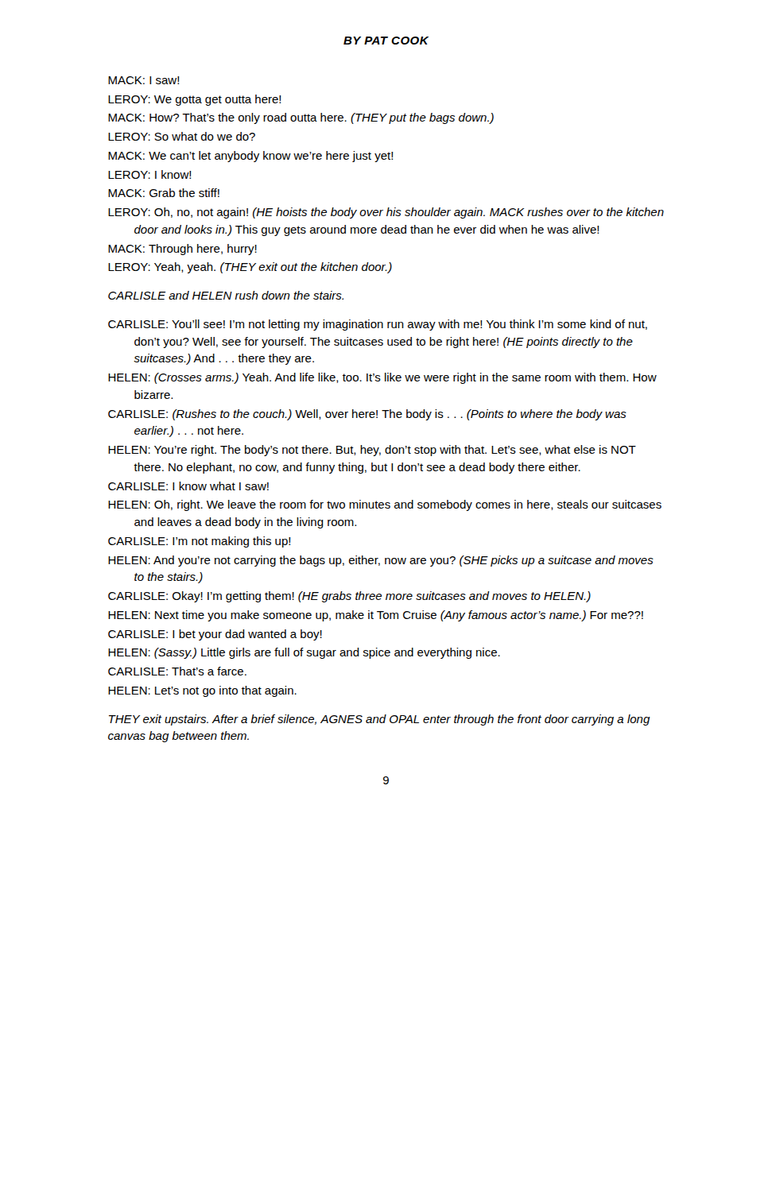BY PAT COOK
MACK: I saw!
LEROY: We gotta get outta here!
MACK: How? That’s the only road outta here. (THEY put the bags down.)
LEROY: So what do we do?
MACK: We can’t let anybody know we’re here just yet!
LEROY: I know!
MACK: Grab the stiff!
LEROY: Oh, no, not again! (HE hoists the body over his shoulder again. MACK rushes over to the kitchen door and looks in.) This guy gets around more dead than he ever did when he was alive!
MACK: Through here, hurry!
LEROY: Yeah, yeah. (THEY exit out the kitchen door.)
CARLISLE and HELEN rush down the stairs.
CARLISLE: You’ll see! I’m not letting my imagination run away with me! You think I’m some kind of nut, don’t you? Well, see for yourself. The suitcases used to be right here! (HE points directly to the suitcases.) And . . . there they are.
HELEN: (Crosses arms.) Yeah. And life like, too. It’s like we were right in the same room with them. How bizarre.
CARLISLE: (Rushes to the couch.) Well, over here! The body is . . . (Points to where the body was earlier.) . . . not here.
HELEN: You’re right. The body’s not there. But, hey, don’t stop with that. Let’s see, what else is NOT there. No elephant, no cow, and funny thing, but I don’t see a dead body there either.
CARLISLE: I know what I saw!
HELEN: Oh, right. We leave the room for two minutes and somebody comes in here, steals our suitcases and leaves a dead body in the living room.
CARLISLE: I’m not making this up!
HELEN: And you’re not carrying the bags up, either, now are you? (SHE picks up a suitcase and moves to the stairs.)
CARLISLE: Okay! I’m getting them! (HE grabs three more suitcases and moves to HELEN.)
HELEN: Next time you make someone up, make it Tom Cruise (Any famous actor’s name.) For me??!
CARLISLE: I bet your dad wanted a boy!
HELEN: (Sassy.) Little girls are full of sugar and spice and everything nice.
CARLISLE: That’s a farce.
HELEN: Let’s not go into that again.
THEY exit upstairs. After a brief silence, AGNES and OPAL enter through the front door carrying a long canvas bag between them.
9